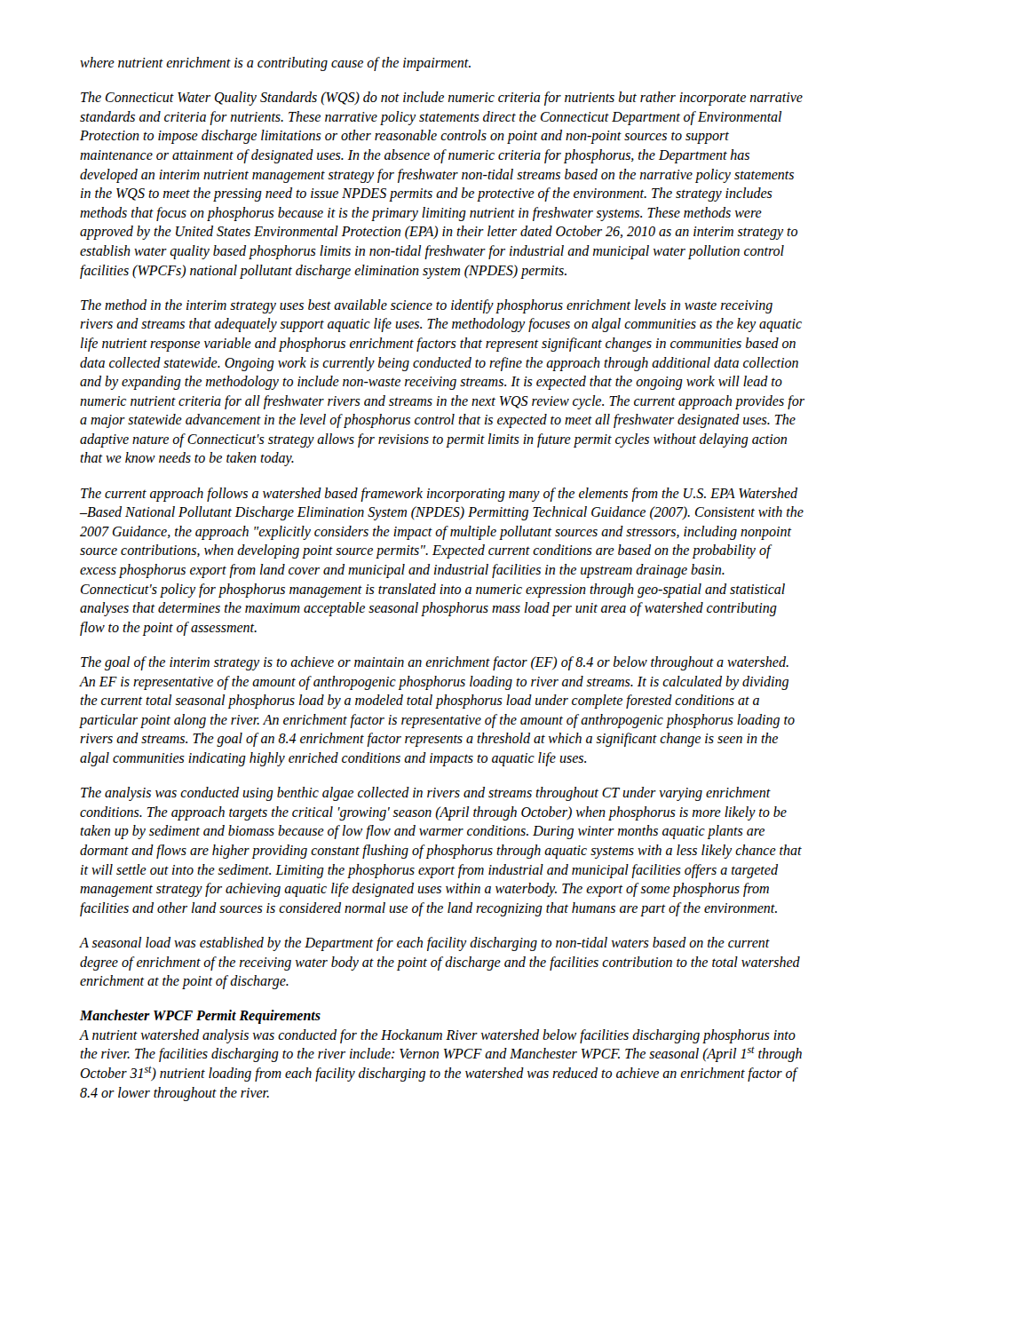where nutrient enrichment is a contributing cause of the impairment.
The Connecticut Water Quality Standards (WQS) do not include numeric criteria for nutrients but rather incorporate narrative standards and criteria for nutrients. These narrative policy statements direct the Connecticut Department of Environmental Protection to impose discharge limitations or other reasonable controls on point and non-point sources to support maintenance or attainment of designated uses. In the absence of numeric criteria for phosphorus, the Department has developed an interim nutrient management strategy for freshwater non-tidal streams based on the narrative policy statements in the WQS to meet the pressing need to issue NPDES permits and be protective of the environment. The strategy includes methods that focus on phosphorus because it is the primary limiting nutrient in freshwater systems. These methods were approved by the United States Environmental Protection (EPA) in their letter dated October 26, 2010 as an interim strategy to establish water quality based phosphorus limits in non-tidal freshwater for industrial and municipal water pollution control facilities (WPCFs) national pollutant discharge elimination system (NPDES) permits.
The method in the interim strategy uses best available science to identify phosphorus enrichment levels in waste receiving rivers and streams that adequately support aquatic life uses. The methodology focuses on algal communities as the key aquatic life nutrient response variable and phosphorus enrichment factors that represent significant changes in communities based on data collected statewide. Ongoing work is currently being conducted to refine the approach through additional data collection and by expanding the methodology to include non-waste receiving streams. It is expected that the ongoing work will lead to numeric nutrient criteria for all freshwater rivers and streams in the next WQS review cycle. The current approach provides for a major statewide advancement in the level of phosphorus control that is expected to meet all freshwater designated uses. The adaptive nature of Connecticut's strategy allows for revisions to permit limits in future permit cycles without delaying action that we know needs to be taken today.
The current approach follows a watershed based framework incorporating many of the elements from the U.S. EPA Watershed –Based National Pollutant Discharge Elimination System (NPDES) Permitting Technical Guidance (2007). Consistent with the 2007 Guidance, the approach "explicitly considers the impact of multiple pollutant sources and stressors, including nonpoint source contributions, when developing point source permits". Expected current conditions are based on the probability of excess phosphorus export from land cover and municipal and industrial facilities in the upstream drainage basin. Connecticut's policy for phosphorus management is translated into a numeric expression through geo-spatial and statistical analyses that determines the maximum acceptable seasonal phosphorus mass load per unit area of watershed contributing flow to the point of assessment.
The goal of the interim strategy is to achieve or maintain an enrichment factor (EF) of 8.4 or below throughout a watershed. An EF is representative of the amount of anthropogenic phosphorus loading to river and streams. It is calculated by dividing the current total seasonal phosphorus load by a modeled total phosphorus load under complete forested conditions at a particular point along the river. An enrichment factor is representative of the amount of anthropogenic phosphorus loading to rivers and streams. The goal of an 8.4 enrichment factor represents a threshold at which a significant change is seen in the algal communities indicating highly enriched conditions and impacts to aquatic life uses.
The analysis was conducted using benthic algae collected in rivers and streams throughout CT under varying enrichment conditions. The approach targets the critical 'growing' season (April through October) when phosphorus is more likely to be taken up by sediment and biomass because of low flow and warmer conditions. During winter months aquatic plants are dormant and flows are higher providing constant flushing of phosphorus through aquatic systems with a less likely chance that it will settle out into the sediment. Limiting the phosphorus export from industrial and municipal facilities offers a targeted management strategy for achieving aquatic life designated uses within a waterbody. The export of some phosphorus from facilities and other land sources is considered normal use of the land recognizing that humans are part of the environment.
A seasonal load was established by the Department for each facility discharging to non-tidal waters based on the current degree of enrichment of the receiving water body at the point of discharge and the facilities contribution to the total watershed enrichment at the point of discharge.
Manchester WPCF Permit Requirements
A nutrient watershed analysis was conducted for the Hockanum River watershed below facilities discharging phosphorus into the river. The facilities discharging to the river include: Vernon WPCF and Manchester WPCF. The seasonal (April 1st through October 31st) nutrient loading from each facility discharging to the watershed was reduced to achieve an enrichment factor of 8.4 or lower throughout the river.